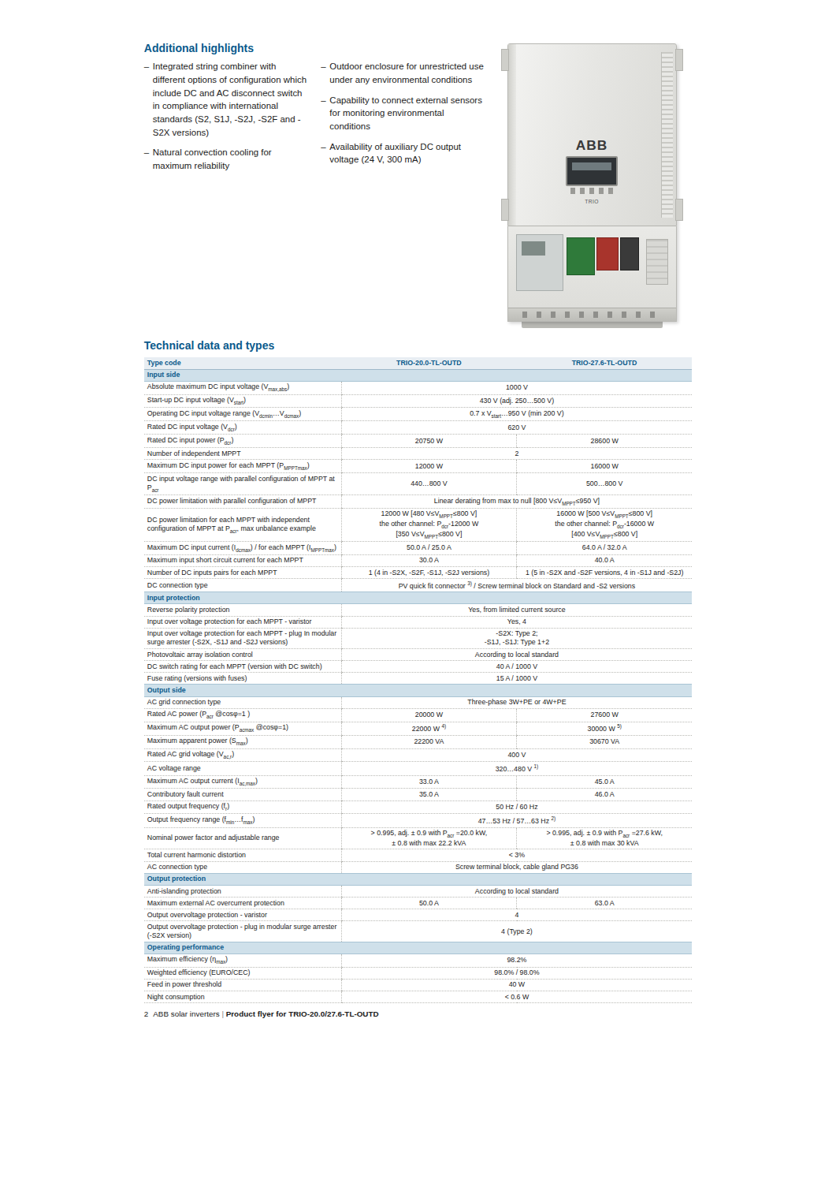Additional highlights
Integrated string combiner with different options of configuration which include DC and AC disconnect switch in compliance with international standards (S2, S1J, -S2J, -S2F and -S2X versions)
Natural convection cooling for maximum reliability
Outdoor enclosure for unrestricted use under any environmental conditions
Capability to connect external sensors for monitoring environmental conditions
Availability of auxiliary DC output voltage (24 V, 300 mA)
ABB
TRIO
Technical data and types
| Type code | TRIO-20.0-TL-OUTD | TRIO-27.6-TL-OUTD |
| Input side |
| Absolute maximum DC input voltage (V max,abs ) | 1000 V |
| Start-up DC input voltage (V start ) | 430 V (adj. 250…500 V) |
| Operating DC input voltage range (V dcmin …V dcmax ) | 0.7 x V start …950 V (min 200 V) |
| Rated DC input voltage (V dcr ) | 620 V |
| Rated DC input power (P dcr ) | 20750 W | 28600 W |
| Number of independent MPPT | 2 |
| Maximum DC input power for each MPPT (P MPPTmax ) | 12000 W | 16000 W |
| DC input voltage range with parallel configuration of MPPT at P acr | 440…800 V | 500…800 V |
| DC power limitation with parallel configuration of MPPT | Linear derating from max to null [800 V≤V MPPT ≤950 V] |
| DC power limitation for each MPPT with independent configuration of MPPT at P acr , max unbalance example | 12000 W [480 V≤V MPPT ≤800 V] the other channel: P dcr -12000 W [350 V≤V MPPT ≤800 V] | 16000 W [500 V≤V MPPT ≤800 V] the other channel: P dcr -16000 W [400 V≤V MPPT ≤800 V] |
| Maximum DC input current (I dcmax ) / for each MPPT (I MPPTmax ) | 50.0 A / 25.0 A | 64.0 A / 32.0 A |
| Maximum input short circuit current for each MPPT | 30.0 A | 40.0 A |
| Number of DC inputs pairs for each MPPT | 1 (4 in -S2X, -S2F, -S1J, -S2J versions) | 1 (5 in -S2X and -S2F versions, 4 in -S1J and -S2J) |
| DC connection type | PV quick fit connector 3) / Screw terminal block on Standard and -S2 versions |
| Input protection |
| Reverse polarity protection | Yes, from limited current source |
| Input over voltage protection for each MPPT - varistor | Yes, 4 |
| Input over voltage protection for each MPPT - plug In modular surge arrester (-S2X, -S1J and -S2J versions) | -S2X: Type 2; -S1J, -S1J: Type 1+2 |
| Photovoltaic array isolation control | According to local standard |
| DC switch rating for each MPPT (version with DC switch) | 40 A / 1000 V |
| Fuse rating (versions with fuses) | 15 A / 1000 V |
| Output side |
| AC grid connection type | Three-phase 3W+PE or 4W+PE |
| Rated AC power (P acr @cosφ=1 ) | 20000 W | 27600 W |
| Maximum AC output power (P acmax @cosφ=1) | 22000 W 4) | 30000 W 5) |
| Maximum apparent power (S max ) | 22200 VA | 30670 VA |
| Rated AC grid voltage (V ac,r ) | 400 V |
| AC voltage range | 320…480 V 1) |
| Maximum AC output current (I ac,max ) | 33.0 A | 45.0 A |
| Contributory fault current | 35.0 A | 46.0 A |
| Rated output frequency (f r ) | 50 Hz / 60 Hz |
| Output frequency range (f min …f max ) | 47…53 Hz / 57…63 Hz 2) |
| Nominal power factor and adjustable range | > 0.995, adj. ± 0.9 with P acr =20.0 kW, ± 0.8 with max 22.2 kVA | > 0.995, adj. ± 0.9 with P acr =27.6 kW, ± 0.8 with max 30 kVA |
| Total current harmonic distortion | < 3% |
| AC connection type | Screw terminal block, cable gland PG36 |
| Output protection |
| Anti-islanding protection | According to local standard |
| Maximum external AC overcurrent protection | 50.0 A | 63.0 A |
| Output overvoltage protection - varistor | 4 |
| Output overvoltage protection - plug in modular surge arrester (-S2X version) | 4 (Type 2) |
| Operating performance |
| Maximum efficiency (η max ) | 98.2% |
| Weighted efficiency (EURO/CEC) | 98.0% / 98.0% |
| Feed in power threshold | 40 W |
| Night consumption | < 0.6 W |
2 ABB solar inverters | Product flyer for TRIO-20.0/27.6-TL-OUTD